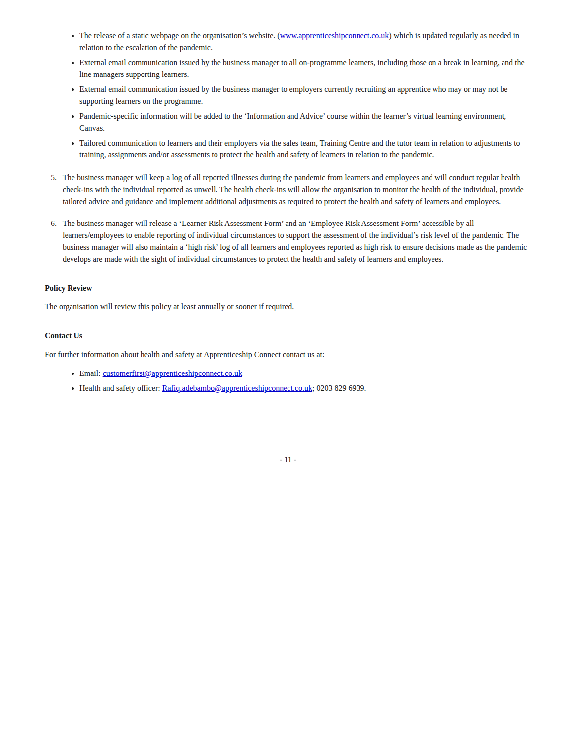The release of a static webpage on the organisation’s website. (www.apprenticeshipconnect.co.uk) which is updated regularly as needed in relation to the escalation of the pandemic.
External email communication issued by the business manager to all on-programme learners, including those on a break in learning, and the line managers supporting learners.
External email communication issued by the business manager to employers currently recruiting an apprentice who may or may not be supporting learners on the programme.
Pandemic-specific information will be added to the ‘Information and Advice’ course within the learner’s virtual learning environment, Canvas.
Tailored communication to learners and their employers via the sales team, Training Centre and the tutor team in relation to adjustments to training, assignments and/or assessments to protect the health and safety of learners in relation to the pandemic.
The business manager will keep a log of all reported illnesses during the pandemic from learners and employees and will conduct regular health check-ins with the individual reported as unwell. The health check-ins will allow the organisation to monitor the health of the individual, provide tailored advice and guidance and implement additional adjustments as required to protect the health and safety of learners and employees.
The business manager will release a ‘Learner Risk Assessment Form’ and an ‘Employee Risk Assessment Form’ accessible by all learners/employees to enable reporting of individual circumstances to support the assessment of the individual’s risk level of the pandemic. The business manager will also maintain a ‘high risk’ log of all learners and employees reported as high risk to ensure decisions made as the pandemic develops are made with the sight of individual circumstances to protect the health and safety of learners and employees.
Policy Review
The organisation will review this policy at least annually or sooner if required.
Contact Us
For further information about health and safety at Apprenticeship Connect contact us at:
Email: customerfirst@apprenticeshipconnect.co.uk
Health and safety officer: Rafiq.adebambo@apprenticeshipconnect.co.uk; 0203 829 6939.
- 11 -